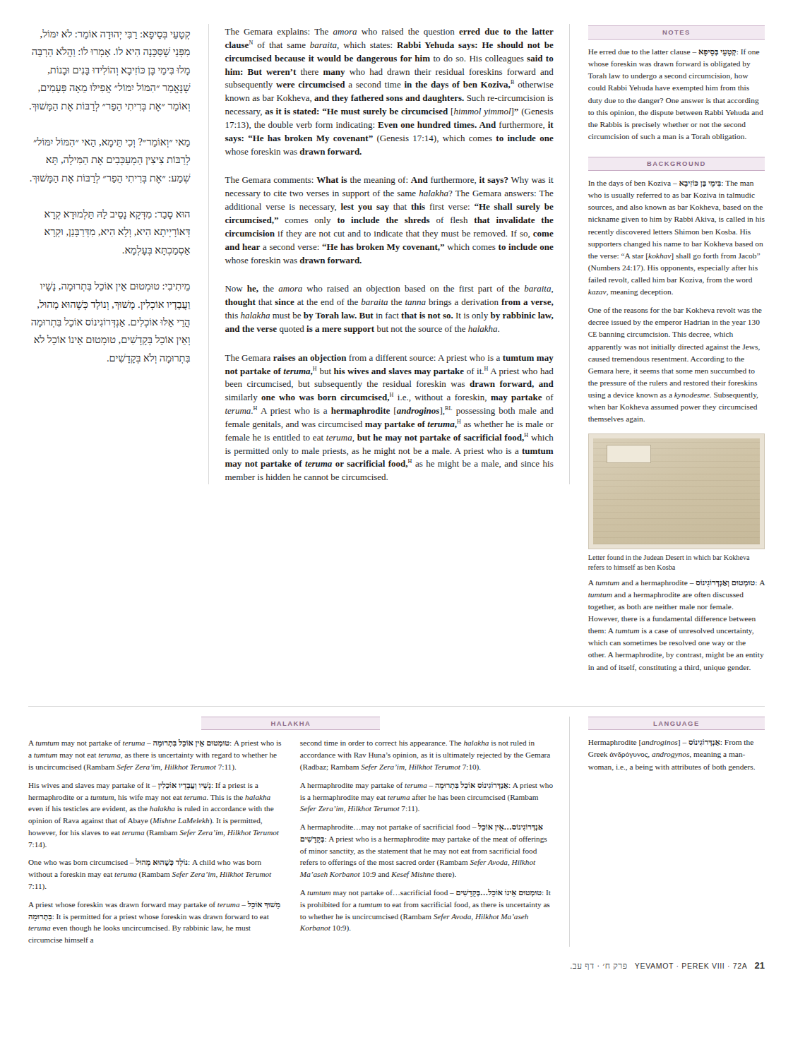קְטָעֵי בְּסֵיפָא: רַבִּי יְהוּדָה אוֹמֵר: לֹא יִמּוֹל, מִפְּנֵי שֶׁסַּכָּנָה הִיא לוֹ. אָמְרוּ לוֹ: וַהֲלֹא הַרְבֵּה מָלוּ בִּימֵי בֶּן כּוֹזִיבָא וְהוֹלִידוּ בָּנִים וּבָנוֹת, שֶׁנֶּאֱמַר ״הִמּוֹל יִמּוֹל״ אֲפִילּוּ מֵאָה פְּעָמִים, וְאוֹמֵר ״אֶת בְּרִיתִי הֵפַר״ לְרַבּוֹת אֶת הַמָּשׁוּךְ.
מַאי ״וְאוֹמֵר״? וְכִי תֵּימָא, הַאי ״הִמּוֹל יִמּוֹל״ לְרַבּוֹת צִיצִין הַמְעַכְּבִים אֶת הַמִּילָה, תָּא שְׁמַע: ״אֶת בְּרִיתִי הֵפַר״ לְרַבּוֹת אֶת הַמָּשׁוּךְ.
הוּא סָבַר: מִדְּקָא נָסֵיב לַהּ תַּלְמוּדָא קְרָא דְּאוֹרָיְיתָא הִיא, וְלָא הִיא, מִדְּרַבָּנַן, וּקְרָא אַסְמַכְתָּא בְּעָלְמָא.
מֵיתִיבִי: טוּמְטוּם אֵין אוֹכֵל בִּתְרוּמָה, נָשָׁיו וַעֲבָדָיו אוֹכְלִין. מָשׁוּךְ, וְנוֹלָד כְּשֶׁהוּא מָהוּל, הֲרֵי אֵלּוּ אוֹכְלִים. אַנְדְּרוֹגִינוֹס אוֹכֵל בִּתְרוּמָה וְאֵין אוֹכֵל בְּקָדָשִׁים, טוּמְטוּם אֵינוֹ אוֹכֵל לֹא בִּתְרוּמָה וְלֹא בְּקָדָשִׁים.
The Gemara explains: The amora who raised the question erred due to the latter clauseN of that same baraita, which states: Rabbi Yehuda says: He should not be circumcised because it would be dangerous for him to do so. His colleagues said to him: But weren’t there many who had drawn their residual foreskins forward and subsequently were circumcised a second time in the days of ben Koziva,B otherwise known as bar Kokheva, and they fathered sons and daughters. Such re-circumcision is necessary, as it is stated: “He must surely be circumcised [himmol yimmol]” (Genesis 17:13), the double verb form indicating: Even one hundred times. And furthermore, it says: “He has broken My covenant” (Genesis 17:14), which comes to include one whose foreskin was drawn forward.
The Gemara comments: What is the meaning of: And furthermore, it says? Why was it necessary to cite two verses in support of the same halakha? The Gemara answers: The additional verse is necessary, lest you say that this first verse: “He shall surely be circumcised,” comes only to include the shreds of flesh that invalidate the circumcision if they are not cut and to indicate that they must be removed. If so, come and hear a second verse: “He has broken My covenant,” which comes to include one whose foreskin was drawn forward.
Now he, the amora who raised an objection based on the first part of the baraita, thought that since at the end of the baraita the tanna brings a derivation from a verse, this halakha must be by Torah law. But in fact that is not so. It is only by rabbinic law, and the verse quoted is a mere support but not the source of the halakha.
The Gemara raises an objection from a different source: A priest who is a tumtum may not partake of teruma,H but his wives and slaves may partake of it.H A priest who had been circumcised, but subsequently the residual foreskin was drawn forward, and similarly one who was born circumcised,H i.e., without a foreskin, may partake of teruma.H A priest who is a hermaphrodite [androginos],BL possessing both male and female genitals, and was circumcised may partake of teruma,H as whether he is male or female he is entitled to eat teruma, but he may not partake of sacrificial food,H which is permitted only to male priests, as he might not be a male. A priest who is a tumtum may not partake of teruma or sacrificial food,H as he might be a male, and since his member is hidden he cannot be circumcised.
NOTES
He erred due to the latter clause – קְטָעֵי בְּסֵיפָא: If one whose foreskin was drawn forward is obligated by Torah law to undergo a second circumcision, how could Rabbi Yehuda have exempted him from this duty due to the danger? One answer is that according to this opinion, the dispute between Rabbi Yehuda and the Rabbis is precisely whether or not the second circumcision of such a man is a Torah obligation.
BACKGROUND
In the days of ben Koziva – בִּימֵי בֶּן כּוֹזִיבָא: The man who is usually referred to as bar Koziva in talmudic sources, and also known as bar Kokheva, based on the nickname given to him by Rabbi Akiva, is called in his recently discovered letters Shimon ben Kosba. His supporters changed his name to bar Kokheva based on the verse: “A star [kokhav] shall go forth from Jacob” (Numbers 24:17). His opponents, especially after his failed revolt, called him bar Koziva, from the word kazav, meaning deception.
One of the reasons for the bar Kokheva revolt was the decree issued by the emperor Hadrian in the year 130 CE banning circumcision. This decree, which apparently was not initially directed against the Jews, caused tremendous resentment. According to the Gemara here, it seems that some men succumbed to the pressure of the rulers and restored their foreskins using a device known as a kynodesme. Subsequently, when bar Kokheva assumed power they circumcised themselves again.
Letter found in the Judean Desert in which bar Kokheva refers to himself as ben Kosba
A tumtum and a hermaphrodite – טוּמְטוּם וְאַנְדְּרוֹגִינוֹס: A tumtum and a hermaphrodite are often discussed together, as both are neither male nor female. However, there is a fundamental difference between them: A tumtum is a case of unresolved uncertainty, which can sometimes be resolved one way or the other. A hermaphrodite, by contrast, might be an entity in and of itself, constituting a third, unique gender.
HALAKHA
A tumtum may not partake of teruma – טוּמְטוּם אֵין אוֹכֵל בִּתְרוּמָה: A priest who is a tumtum may not eat teruma, as there is uncertainty with regard to whether he is uncircumcised (Rambam Sefer Zera’im, Hilkhot Terumot 7:11).
His wives and slaves may partake of it – נָשָׁיו וַעֲבָדָיו אוֹכְלִין: If a priest is a hermaphrodite or a tumtum, his wife may not eat teruma. This is the halakha even if his testicles are evident, as the halakha is ruled in accordance with the opinion of Rava against that of Abaye (Mishne LaMelekh). It is permitted, however, for his slaves to eat teruma (Rambam Sefer Zera’im, Hilkhot Terumot 7:14).
One who was born circumcised – נוֹלָד כְּשֶׁהוּא מָהוּל: A child who was born without a foreskin may eat teruma (Rambam Sefer Zera’im, Hilkhot Terumot 7:11).
A priest whose foreskin was drawn forward may partake of teruma – מָשׁוּךְ אוֹכֵל בִּתְרוּמָה: It is permitted for a priest whose foreskin was drawn forward to eat teruma even though he looks uncircumcised. By rabbinic law, he must circumcise himself a
second time in order to correct his appearance. The halakha is not ruled in accordance with Rav Huna’s opinion, as it is ultimately rejected by the Gemara (Radbaz; Rambam Sefer Zera’im, Hilkhot Terumot 7:10).
A hermaphrodite may partake of teruma – אַנְדְּרוֹגִינוֹס אוֹכֵל בִּתְרוּמָה: A priest who is a hermaphrodite may eat teruma after he has been circumcised (Rambam Sefer Zera’im, Hilkhot Terumot 7:11).
A hermaphrodite…may not partake of sacrificial food – אַנְדְּרוֹגִינוֹס…אֵין אוֹכֵל בְּקָדָשִׁים: A priest who is a hermaphrodite may partake of the meat of offerings of minor sanctity, as the statement that he may not eat from sacrificial food refers to offerings of the most sacred order (Rambam Sefer Avoda, Hilkhot Ma’aseh Korbanot 10:9 and Kesef Mishne there).
A tumtum may not partake of…sacrificial food – טוּמְטוּם אֵינוֹ אוֹכֵל…בְּקָדָשִׁים: It is prohibited for a tumtum to eat from sacrificial food, as there is uncertainty as to whether he is uncircumcised (Rambam Sefer Avoda, Hilkhot Ma’aseh Korbanot 10:9).
LANGUAGE
Hermaphrodite [androginos] – אַנְדְּרוֹגִינוֹס: From the Greek ἀνδρόγυνος, androgynos, meaning a man-woman, i.e., a being with attributes of both genders.
פרק ח׳ · דף עב. YEVAMOT · PEREK VIII · 72A 21